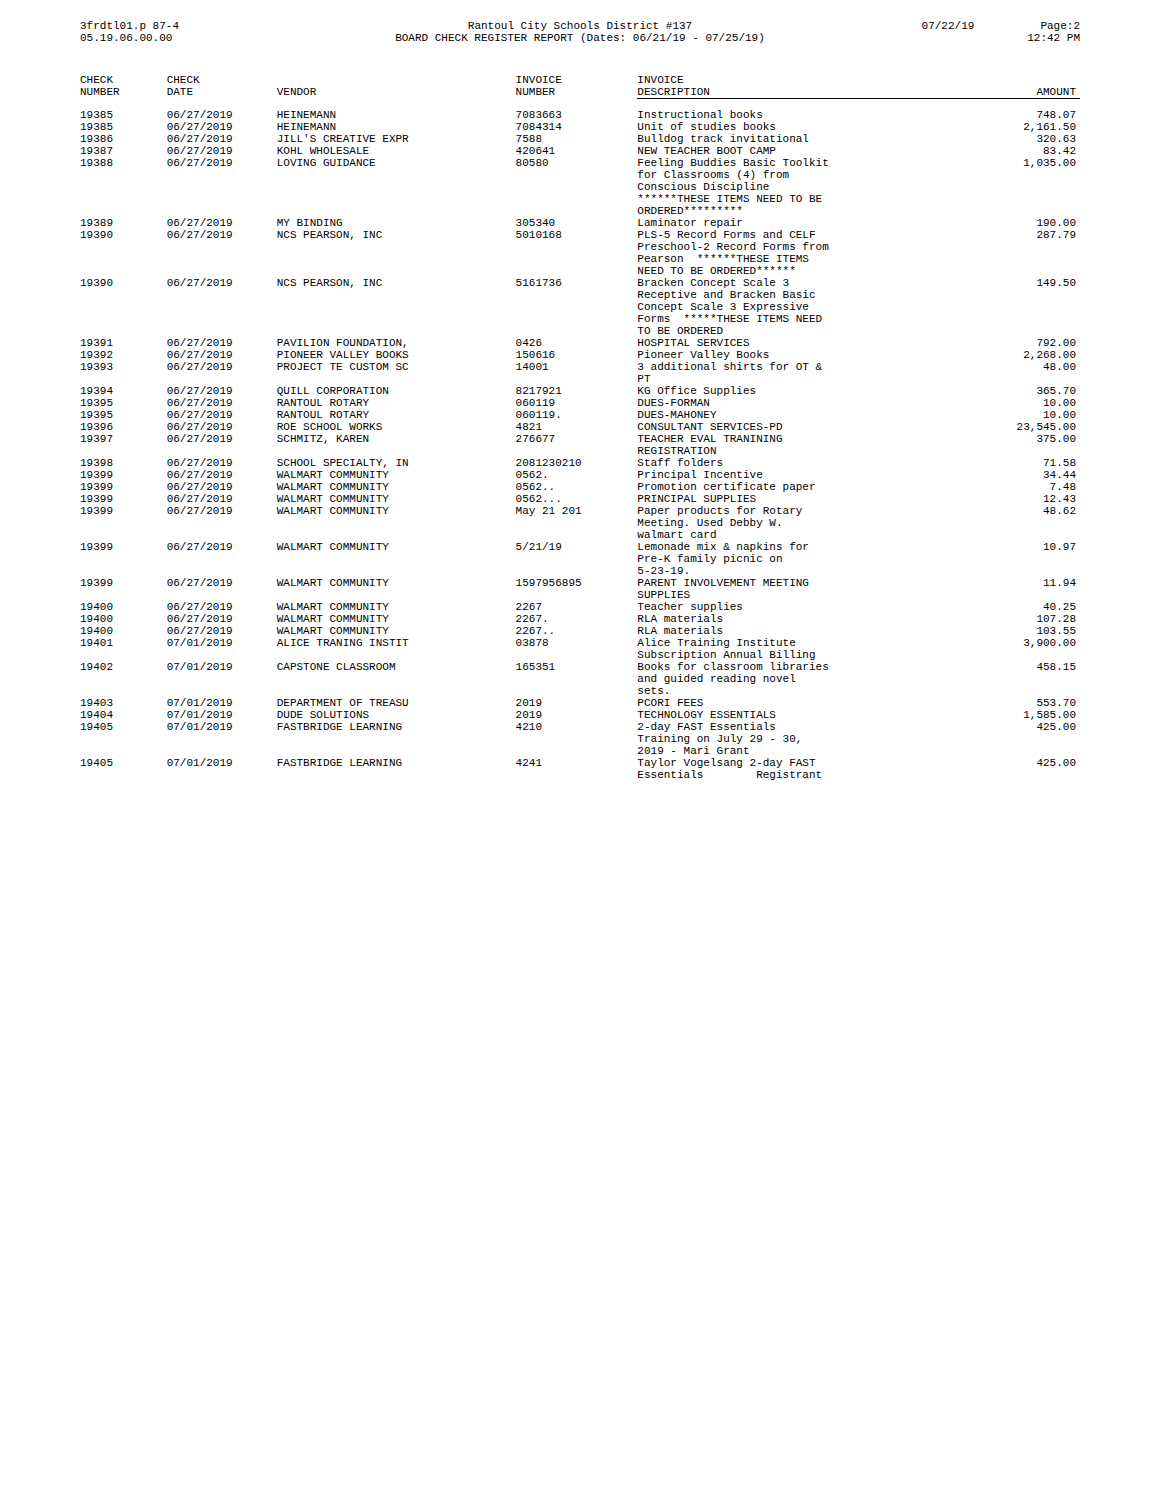3frdtl01.p 87-4 Rantoul City Schools District #137 07/22/19 Page:2
05.19.06.00.00 BOARD CHECK REGISTER REPORT (Dates: 06/21/19 - 07/25/19) 12:42 PM
| CHECK | CHECK | | INVOICE | INVOICE | |
| --- | --- | --- | --- | --- | --- |
| NUMBER | DATE | VENDOR | NUMBER | DESCRIPTION | AMOUNT |
| 19385 | 06/27/2019 | HEINEMANN | 7083663 | Instructional books | 748.07 |
| 19385 | 06/27/2019 | HEINEMANN | 7084314 | Unit of studies books | 2,161.50 |
| 19386 | 06/27/2019 | JILL'S CREATIVE EXPR | 7588 | Bulldog track invitational | 320.63 |
| 19387 | 06/27/2019 | KOHL WHOLESALE | 420641 | NEW TEACHER BOOT CAMP | 83.42 |
| 19388 | 06/27/2019 | LOVING GUIDANCE | 80580 | Feeling Buddies Basic Toolkit for Classrooms (4) from Conscious Discipline ******THESE ITEMS NEED TO BE ORDERED********* | 1,035.00 |
| 19389 | 06/27/2019 | MY BINDING | 305340 | Laminator repair | 190.00 |
| 19390 | 06/27/2019 | NCS PEARSON, INC | 5010168 | PLS-5 Record Forms and CELF Preschool-2 Record Forms from Pearson ******THESE ITEMS NEED TO BE ORDERED****** | 287.79 |
| 19390 | 06/27/2019 | NCS PEARSON, INC | 5161736 | Bracken Concept Scale 3 Receptive and Bracken Basic Concept Scale 3 Expressive Forms *****THESE ITEMS NEED TO BE ORDERED | 149.50 |
| 19391 | 06/27/2019 | PAVILION FOUNDATION, | 0426 | HOSPITAL SERVICES | 792.00 |
| 19392 | 06/27/2019 | PIONEER VALLEY BOOKS | 150616 | Pioneer Valley Books | 2,268.00 |
| 19393 | 06/27/2019 | PROJECT TE CUSTOM SC | 14001 | 3 additional shirts for OT & PT | 48.00 |
| 19394 | 06/27/2019 | QUILL CORPORATION | 8217921 | KG Office Supplies | 365.70 |
| 19395 | 06/27/2019 | RANTOUL ROTARY | 060119 | DUES-FORMAN | 10.00 |
| 19395 | 06/27/2019 | RANTOUL ROTARY | 060119. | DUES-MAHONEY | 10.00 |
| 19396 | 06/27/2019 | ROE SCHOOL WORKS | 4821 | CONSULTANT SERVICES-PD | 23,545.00 |
| 19397 | 06/27/2019 | SCHMITZ, KAREN | 276677 | TEACHER EVAL TRANINING REGISTRATION | 375.00 |
| 19398 | 06/27/2019 | SCHOOL SPECIALTY, IN | 2081230210 | Staff folders | 71.58 |
| 19399 | 06/27/2019 | WALMART COMMUNITY | 0562. | Principal Incentive | 34.44 |
| 19399 | 06/27/2019 | WALMART COMMUNITY | 0562.. | Promotion certificate paper | 7.48 |
| 19399 | 06/27/2019 | WALMART COMMUNITY | 0562... | PRINCIPAL SUPPLIES | 12.43 |
| 19399 | 06/27/2019 | WALMART COMMUNITY | May 21 201 | Paper products for Rotary Meeting. Used Debby W. walmart card | 48.62 |
| 19399 | 06/27/2019 | WALMART COMMUNITY | 5/21/19 | Lemonade mix & napkins for Pre-K family picnic on 5-23-19. | 10.97 |
| 19399 | 06/27/2019 | WALMART COMMUNITY | 1597956895 | PARENT INVOLVEMENT MEETING SUPPLIES | 11.94 |
| 19400 | 06/27/2019 | WALMART COMMUNITY | 2267 | Teacher supplies | 40.25 |
| 19400 | 06/27/2019 | WALMART COMMUNITY | 2267. | RLA materials | 107.28 |
| 19400 | 06/27/2019 | WALMART COMMUNITY | 2267.. | RLA materials | 103.55 |
| 19401 | 07/01/2019 | ALICE TRANING INSTIT | 03878 | Alice Training Institute Subscription Annual Billing | 3,900.00 |
| 19402 | 07/01/2019 | CAPSTONE CLASSROOM | 165351 | Books for classroom libraries and guided reading novel sets. | 458.15 |
| 19403 | 07/01/2019 | DEPARTMENT OF TREASU | 2019 | PCORI FEES | 553.70 |
| 19404 | 07/01/2019 | DUDE SOLUTIONS | 2019 | TECHNOLOGY ESSENTIALS | 1,585.00 |
| 19405 | 07/01/2019 | FASTBRIDGE LEARNING | 4210 | 2-day FAST Essentials Training on July 29 - 30, 2019 - Mari Grant | 425.00 |
| 19405 | 07/01/2019 | FASTBRIDGE LEARNING | 4241 | Taylor Vogelsang 2-day FAST Essentials Registrant | 425.00 |